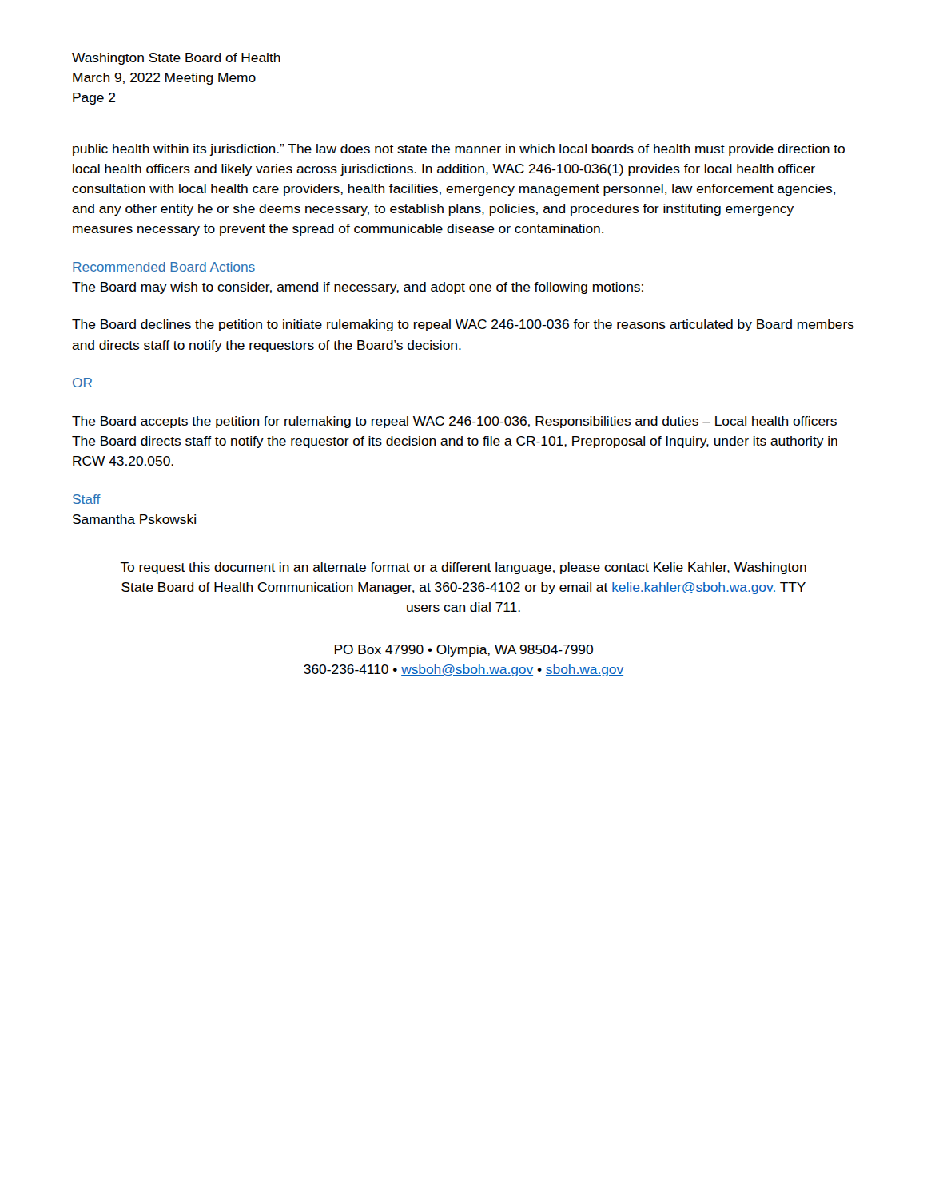Washington State Board of Health
March 9, 2022 Meeting Memo
Page 2
public health within its jurisdiction.” The law does not state the manner in which local boards of health must provide direction to local health officers and likely varies across jurisdictions. In addition, WAC 246-100-036(1) provides for local health officer consultation with local health care providers, health facilities, emergency management personnel, law enforcement agencies, and any other entity he or she deems necessary, to establish plans, policies, and procedures for instituting emergency measures necessary to prevent the spread of communicable disease or contamination.
Recommended Board Actions
The Board may wish to consider, amend if necessary, and adopt one of the following motions:
The Board declines the petition to initiate rulemaking to repeal WAC 246-100-036 for the reasons articulated by Board members and directs staff to notify the requestors of the Board’s decision.
OR
The Board accepts the petition for rulemaking to repeal WAC 246-100-036, Responsibilities and duties – Local health officers The Board directs staff to notify the requestor of its decision and to file a CR-101, Preproposal of Inquiry, under its authority in RCW 43.20.050.
Staff
Samantha Pskowski
To request this document in an alternate format or a different language, please contact Kelie Kahler, Washington State Board of Health Communication Manager, at 360-236-4102 or by email at kelie.kahler@sboh.wa.gov. TTY users can dial 711.
PO Box 47990 • Olympia, WA 98504-7990
360-236-4110 • wsboh@sboh.wa.gov • sboh.wa.gov